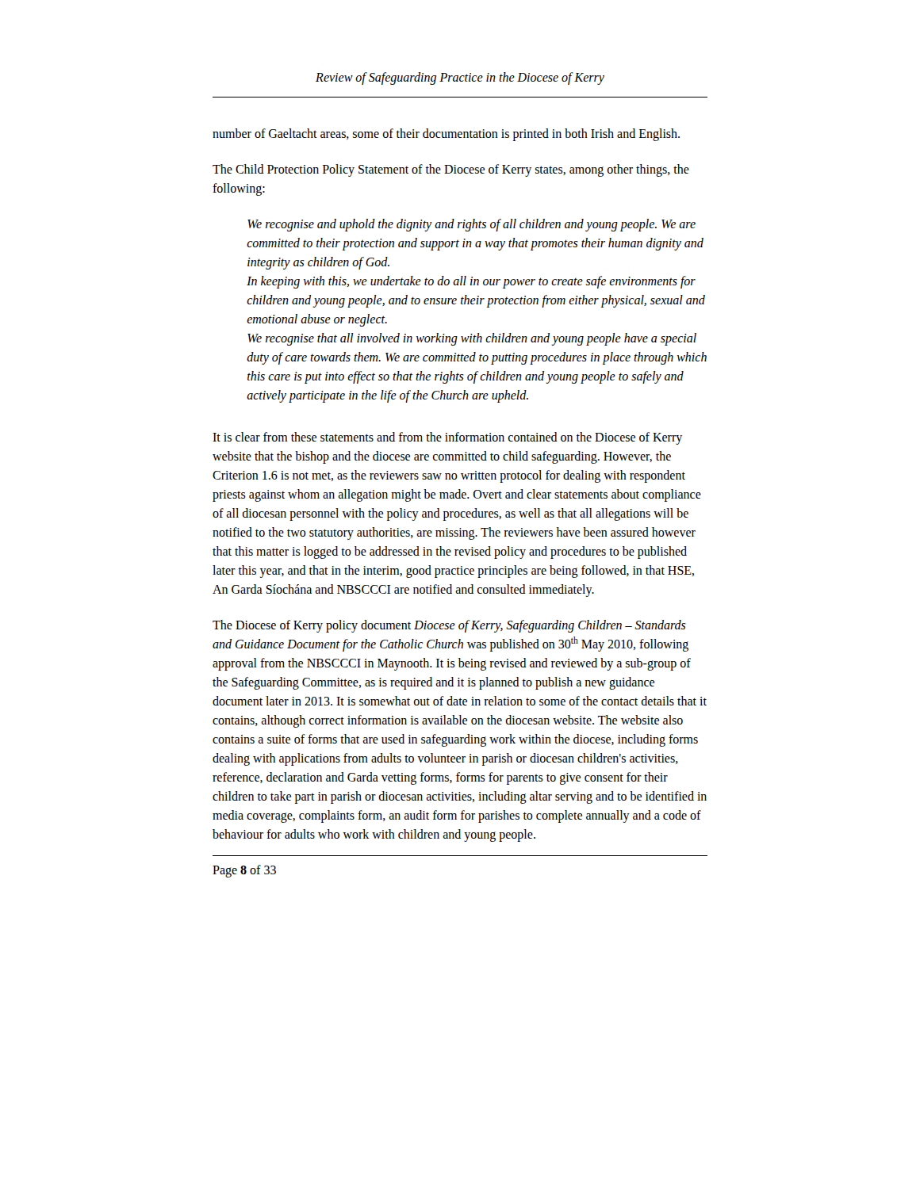Review of Safeguarding Practice in the Diocese of Kerry
number of Gaeltacht areas, some of their documentation is printed in both Irish and English.
The Child Protection Policy Statement of the Diocese of Kerry states, among other things, the following:
We recognise and uphold the dignity and rights of all children and young people. We are committed to their protection and support in a way that promotes their human dignity and integrity as children of God.
In keeping with this, we undertake to do all in our power to create safe environments for children and young people, and to ensure their protection from either physical, sexual and emotional abuse or neglect.
We recognise that all involved in working with children and young people have a special duty of care towards them. We are committed to putting procedures in place through which this care is put into effect so that the rights of children and young people to safely and actively participate in the life of the Church are upheld.
It is clear from these statements and from the information contained on the Diocese of Kerry website that the bishop and the diocese are committed to child safeguarding. However, the Criterion 1.6 is not met, as the reviewers saw no written protocol for dealing with respondent priests against whom an allegation might be made. Overt and clear statements about compliance of all diocesan personnel with the policy and procedures, as well as that all allegations will be notified to the two statutory authorities, are missing. The reviewers have been assured however that this matter is logged to be addressed in the revised policy and procedures to be published later this year, and that in the interim, good practice principles are being followed, in that HSE, An Garda Síochána and NBSCCCI are notified and consulted immediately.
The Diocese of Kerry policy document Diocese of Kerry, Safeguarding Children – Standards and Guidance Document for the Catholic Church was published on 30th May 2010, following approval from the NBSCCCI in Maynooth. It is being revised and reviewed by a sub-group of the Safeguarding Committee, as is required and it is planned to publish a new guidance document later in 2013. It is somewhat out of date in relation to some of the contact details that it contains, although correct information is available on the diocesan website. The website also contains a suite of forms that are used in safeguarding work within the diocese, including forms dealing with applications from adults to volunteer in parish or diocesan children's activities, reference, declaration and Garda vetting forms, forms for parents to give consent for their children to take part in parish or diocesan activities, including altar serving and to be identified in media coverage, complaints form, an audit form for parishes to complete annually and a code of behaviour for adults who work with children and young people.
Page 8 of 33